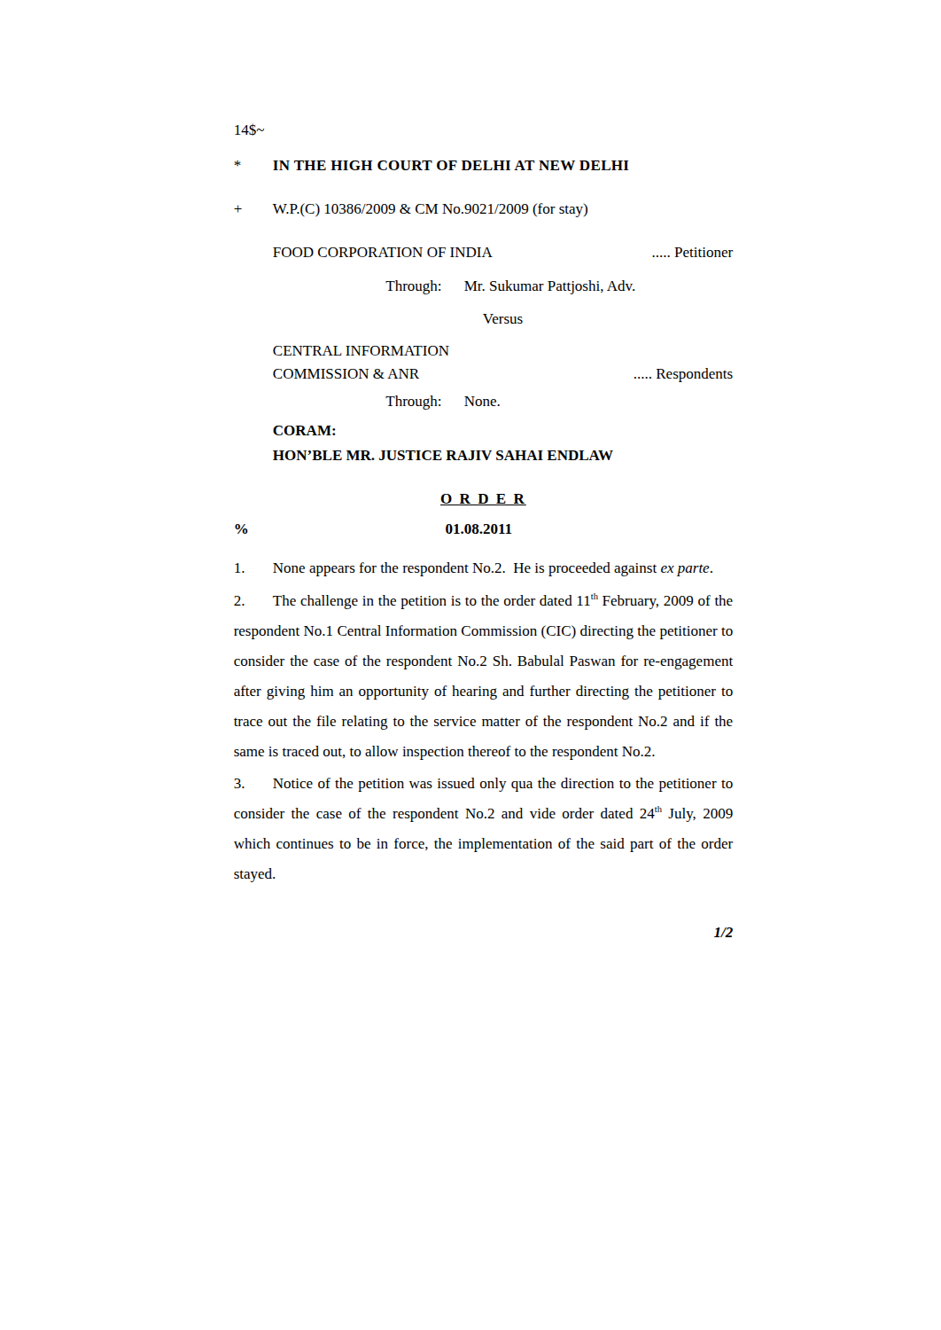14$~
*IN THE HIGH COURT OF DELHI AT NEW DELHI
+W.P.(C) 10386/2009 & CM No.9021/2009 (for stay)
FOOD CORPORATION OF INDIA ..... Petitioner
Through: Mr. Sukumar Pattjoshi, Adv.
Versus
CENTRAL INFORMATION
COMMISSION & ANR ..... Respondents
Through: None.
CORAM:
HON’BLE MR. JUSTICE RAJIV SAHAI ENDLAW
O R D E R
% 01.08.2011
1. None appears for the respondent No.2. He is proceeded against ex parte.
2. The challenge in the petition is to the order dated 11th February, 2009 of the respondent No.1 Central Information Commission (CIC) directing the petitioner to consider the case of the respondent No.2 Sh. Babulal Paswan for re-engagement after giving him an opportunity of hearing and further directing the petitioner to trace out the file relating to the service matter of the respondent No.2 and if the same is traced out, to allow inspection thereof to the respondent No.2.
3. Notice of the petition was issued only qua the direction to the petitioner to consider the case of the respondent No.2 and vide order dated 24th July, 2009 which continues to be in force, the implementation of the said part of the order stayed.
1/2